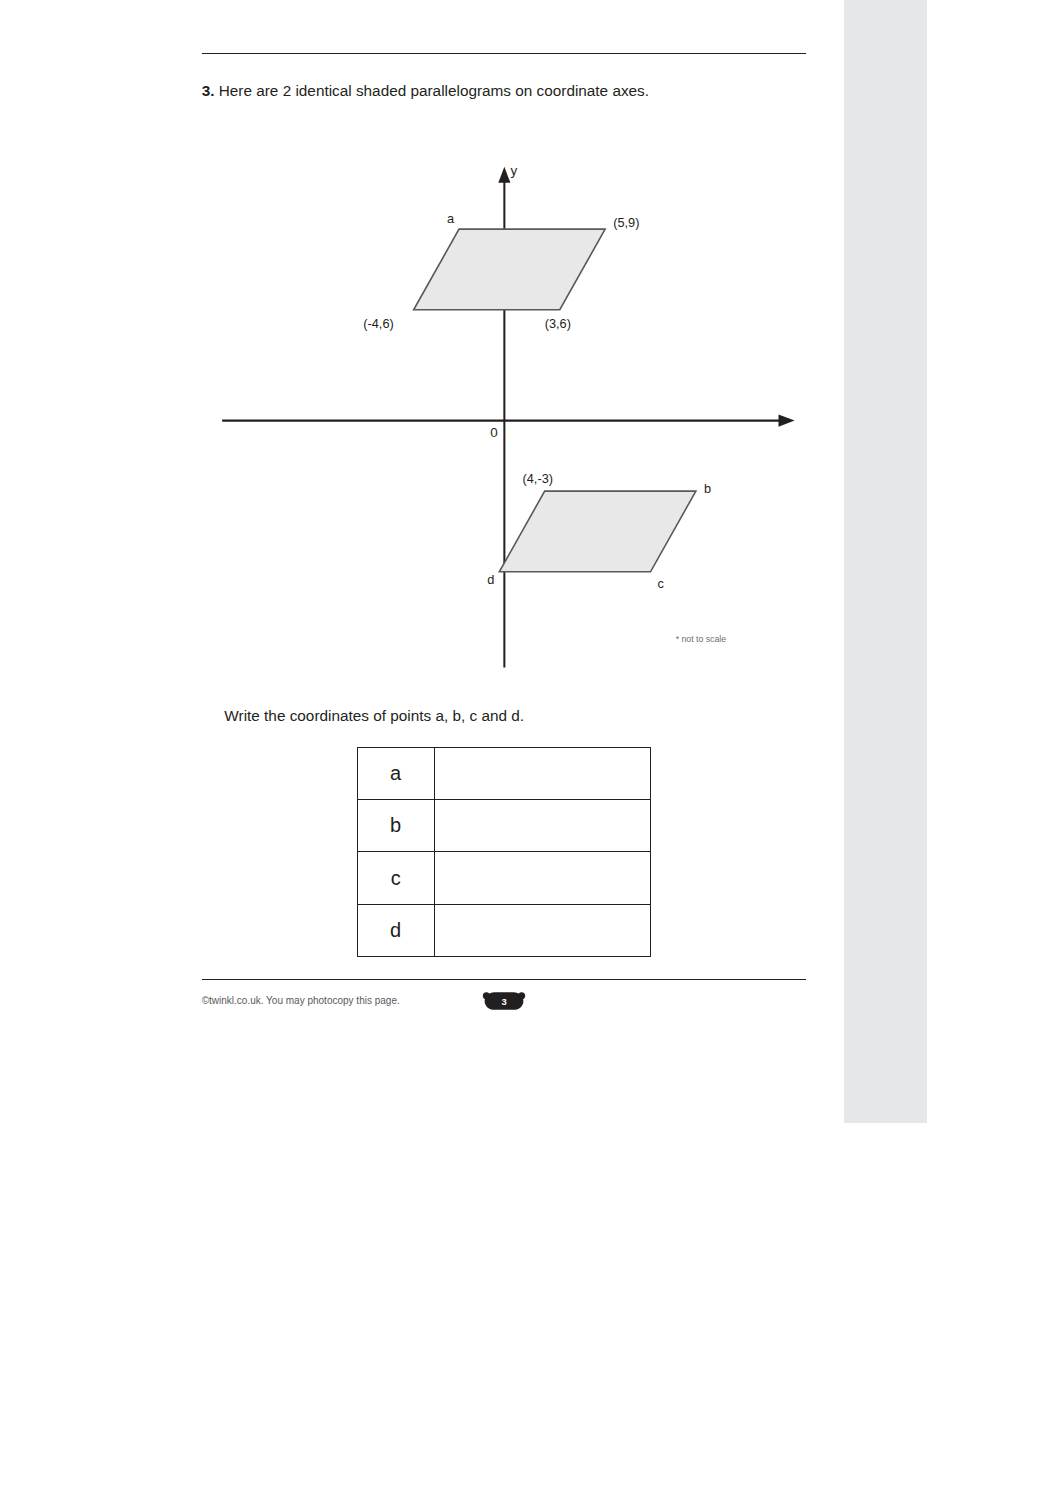3. Here are 2 identical shaded parallelograms on coordinate axes.
y 0 a (5,9) (-4,6) (3,6) (4,-3) b c d * not to scale
Write the coordinates of points a, b, c and d.
| a | |
| b | |
| c | |
| d | |
©twinkl.co.uk. You may photocopy this page. 3